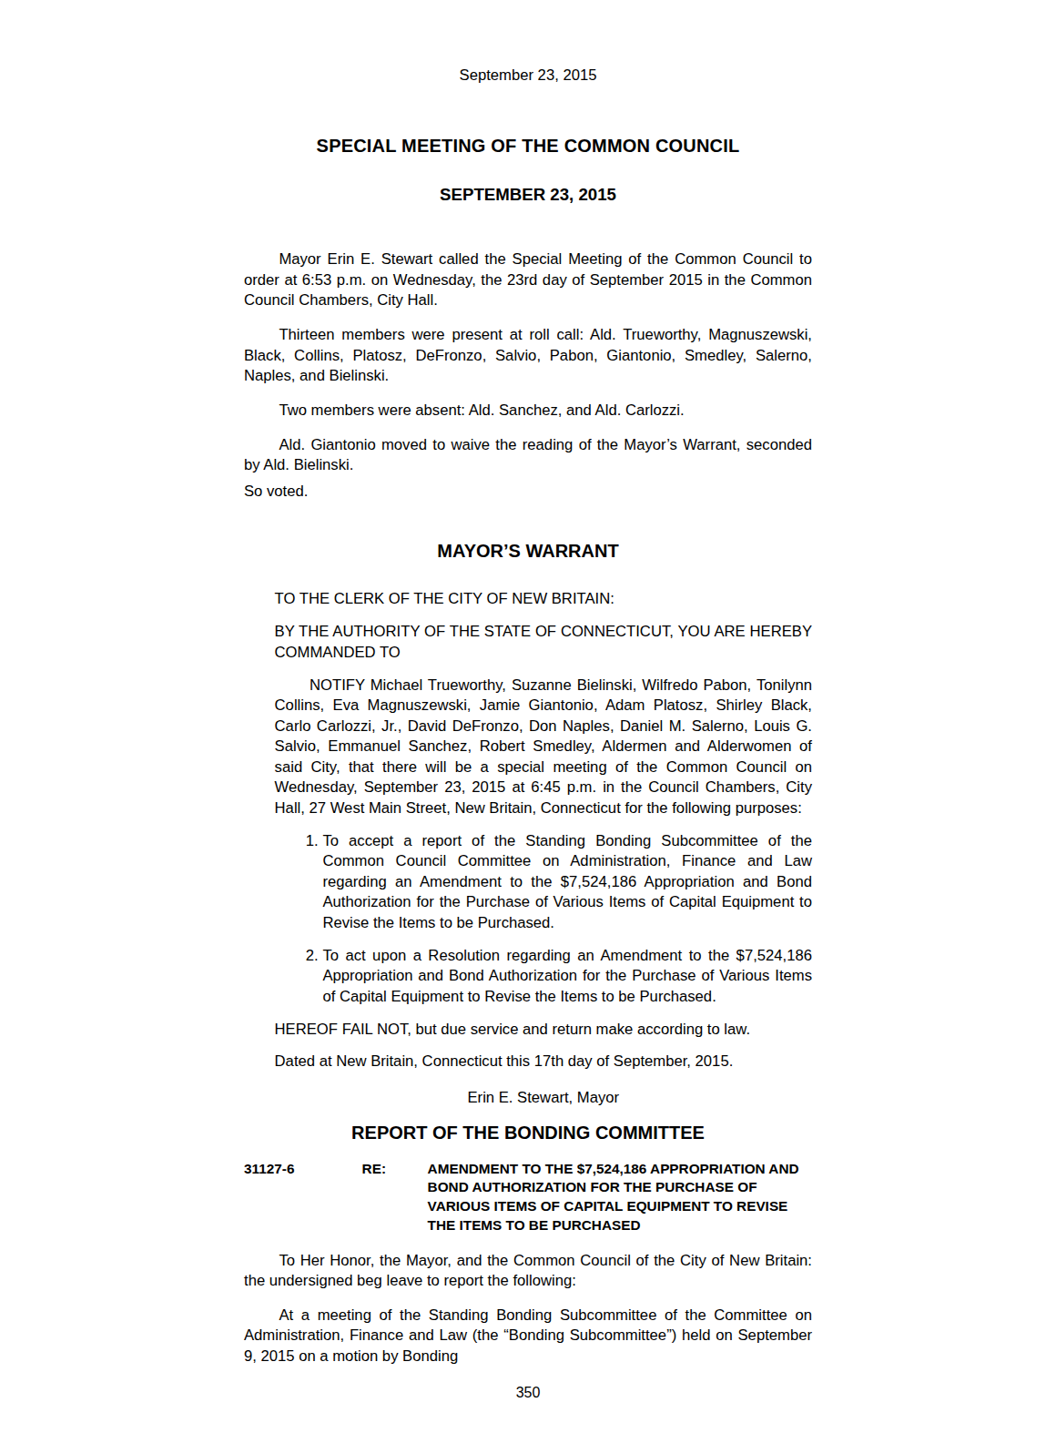September 23, 2015
SPECIAL MEETING OF THE COMMON COUNCIL
SEPTEMBER 23, 2015
Mayor Erin E. Stewart called the Special Meeting of the Common Council to order at 6:53 p.m. on Wednesday, the 23rd day of September 2015 in the Common Council Chambers, City Hall.
Thirteen members were present at roll call: Ald. Trueworthy, Magnuszewski, Black, Collins, Platosz, DeFronzo, Salvio, Pabon, Giantonio, Smedley, Salerno, Naples, and Bielinski.
Two members were absent: Ald. Sanchez, and Ald. Carlozzi.
Ald. Giantonio moved to waive the reading of the Mayor’s Warrant, seconded by Ald. Bielinski.
So voted.
MAYOR’S WARRANT
TO THE CLERK OF THE CITY OF NEW BRITAIN:
BY THE AUTHORITY OF THE STATE OF CONNECTICUT, YOU ARE HEREBY COMMANDED TO
NOTIFY Michael Trueworthy, Suzanne Bielinski, Wilfredo Pabon, Tonilynn Collins, Eva Magnuszewski, Jamie Giantonio, Adam Platosz, Shirley Black, Carlo Carlozzi, Jr., David DeFronzo, Don Naples, Daniel M. Salerno, Louis G. Salvio, Emmanuel Sanchez, Robert Smedley, Aldermen and Alderwomen of said City, that there will be a special meeting of the Common Council on Wednesday, September 23, 2015 at 6:45 p.m. in the Council Chambers, City Hall, 27 West Main Street, New Britain, Connecticut for the following purposes:
To accept a report of the Standing Bonding Subcommittee of the Common Council Committee on Administration, Finance and Law regarding an Amendment to the $7,524,186 Appropriation and Bond Authorization for the Purchase of Various Items of Capital Equipment to Revise the Items to be Purchased.
To act upon a Resolution regarding an Amendment to the $7,524,186 Appropriation and Bond Authorization for the Purchase of Various Items of Capital Equipment to Revise the Items to be Purchased.
HEREOF FAIL NOT, but due service and return make according to law.
Dated at New Britain, Connecticut this 17th day of September, 2015.
Erin E. Stewart, Mayor
REPORT OF THE BONDING COMMITTEE
| 31127-6 | RE: | AMENDMENT TO THE $7,524,186 APPROPRIATION AND BOND AUTHORIZATION FOR THE PURCHASE OF VARIOUS ITEMS OF CAPITAL EQUIPMENT TO REVISE THE ITEMS TO BE PURCHASED |
To Her Honor, the Mayor, and the Common Council of the City of New Britain: the undersigned beg leave to report the following:
At a meeting of the Standing Bonding Subcommittee of the Committee on Administration, Finance and Law (the “Bonding Subcommittee”) held on September 9, 2015 on a motion by Bonding
350